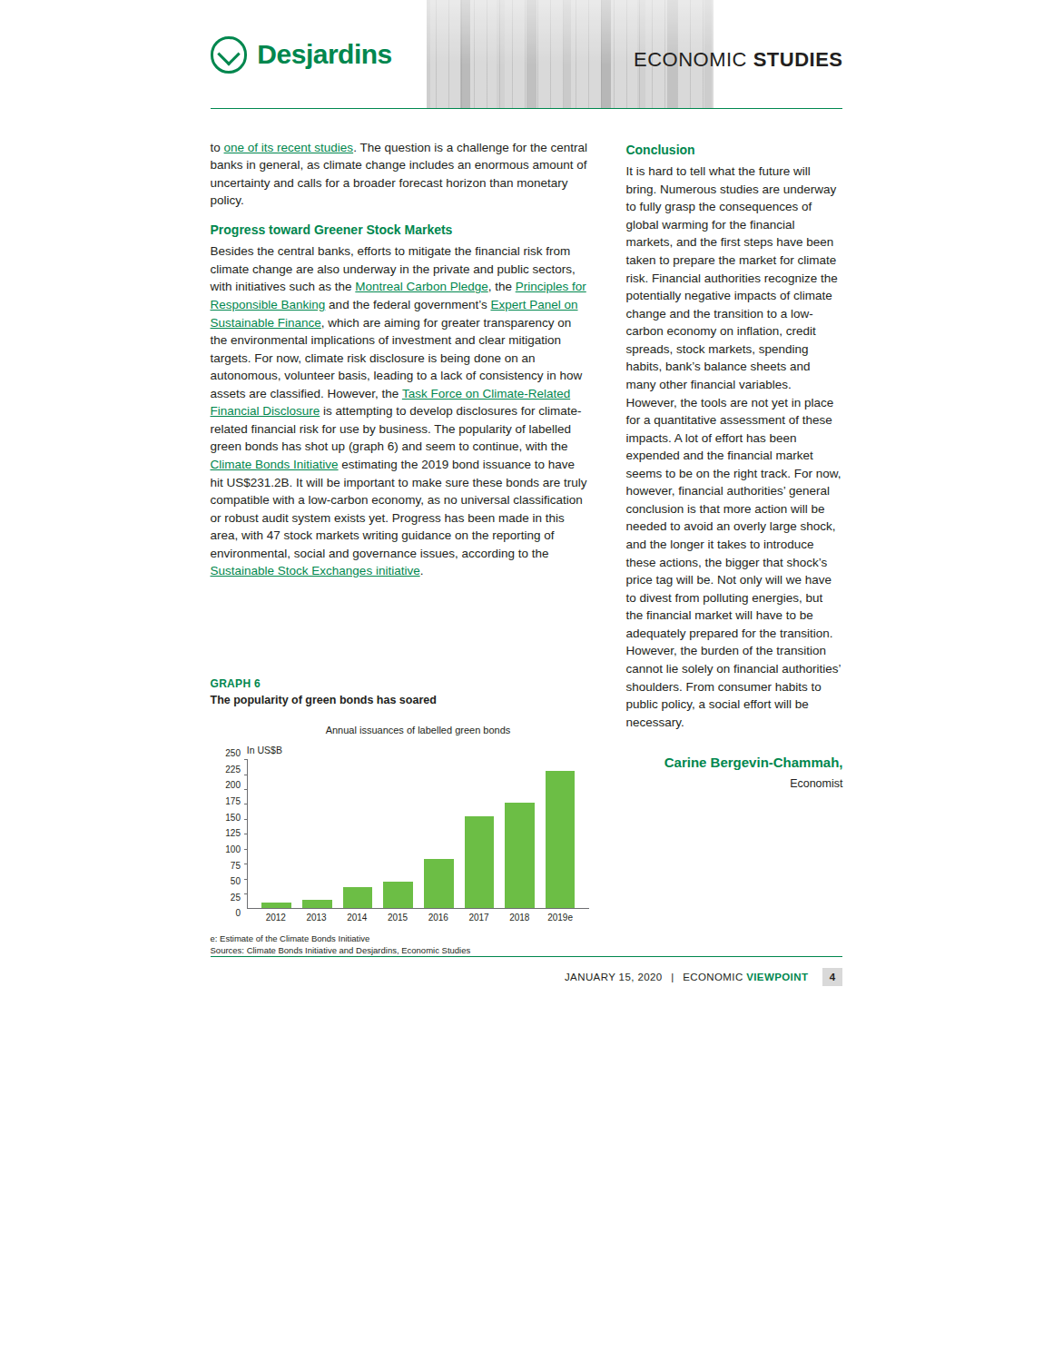Desjardins
ECONOMIC STUDIES
to one of its recent studies. The question is a challenge for the central banks in general, as climate change includes an enormous amount of uncertainty and calls for a broader forecast horizon than monetary policy.
Progress toward Greener Stock Markets
Besides the central banks, efforts to mitigate the financial risk from climate change are also underway in the private and public sectors, with initiatives such as the Montreal Carbon Pledge, the Principles for Responsible Banking and the federal government’s Expert Panel on Sustainable Finance, which are aiming for greater transparency on the environmental implications of investment and clear mitigation targets. For now, climate risk disclosure is being done on an autonomous, volunteer basis, leading to a lack of consistency in how assets are classified. However, the Task Force on Climate-Related Financial Disclosure is attempting to develop disclosures for climate-related financial risk for use by business. The popularity of labelled green bonds has shot up (graph 6) and seem to continue, with the Climate Bonds Initiative estimating the 2019 bond issuance to have hit US$231.2B. It will be important to make sure these bonds are truly compatible with a low-carbon economy, as no universal classification or robust audit system exists yet. Progress has been made in this area, with 47 stock markets writing guidance on the reporting of environmental, social and governance issues, according to the Sustainable Stock Exchanges initiative.
GRAPH 6
The popularity of green bonds has soared
Annual issuances of labelled green bonds
In US$B
250
225
200
175
150
125
100
75
50
25
0
2012201320142015 2016201720182019e
e: Estimate of the Climate Bonds Initiative
Sources: Climate Bonds Initiative and Desjardins, Economic Studies
Conclusion
It is hard to tell what the future will bring. Numerous studies are underway to fully grasp the consequences of global warming for the financial markets, and the first steps have been taken to prepare the market for climate risk. Financial authorities recognize the potentially negative impacts of climate change and the transition to a low-carbon economy on inflation, credit spreads, stock markets, spending habits, bank’s balance sheets and many other financial variables. However, the tools are not yet in place for a quantitative assessment of these impacts. A lot of effort has been expended and the financial market seems to be on the right track. For now, however, financial authorities’ general conclusion is that more action will be needed to avoid an overly large shock, and the longer it takes to introduce these actions, the bigger that shock’s price tag will be. Not only will we have to divest from polluting energies, but the financial market will have to be adequately prepared for the transition. However, the burden of the transition cannot lie solely on financial authorities’ shoulders. From consumer habits to public policy, a social effort will be necessary.
Carine Bergevin-Chammah, Economist
JANUARY 15, 2020 | ECONOMIC VIEWPOINT 4